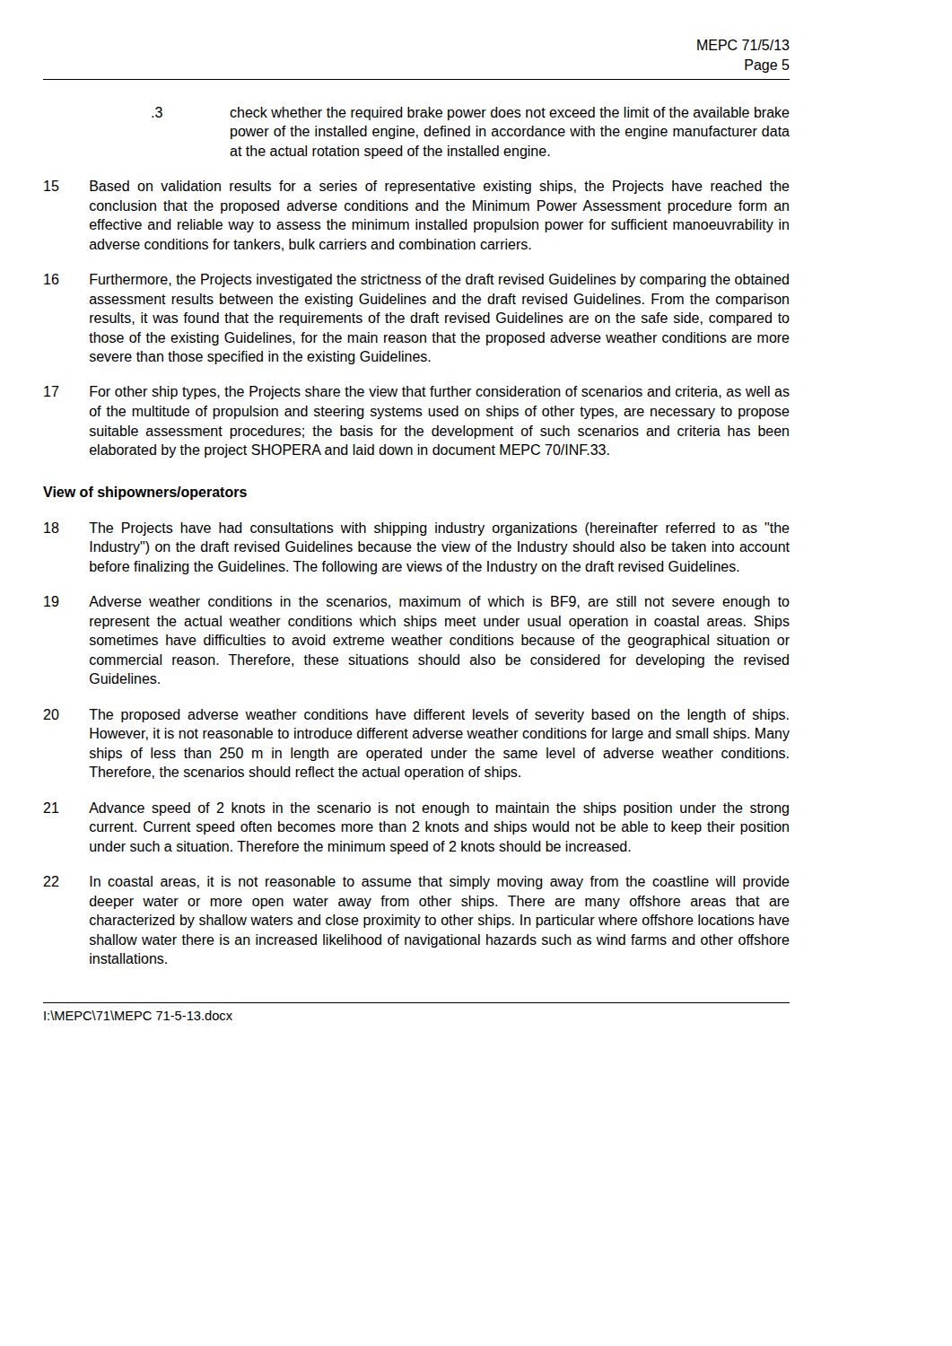MEPC 71/5/13 Page 5
.3 check whether the required brake power does not exceed the limit of the available brake power of the installed engine, defined in accordance with the engine manufacturer data at the actual rotation speed of the installed engine.
15 Based on validation results for a series of representative existing ships, the Projects have reached the conclusion that the proposed adverse conditions and the Minimum Power Assessment procedure form an effective and reliable way to assess the minimum installed propulsion power for sufficient manoeuvrability in adverse conditions for tankers, bulk carriers and combination carriers.
16 Furthermore, the Projects investigated the strictness of the draft revised Guidelines by comparing the obtained assessment results between the existing Guidelines and the draft revised Guidelines. From the comparison results, it was found that the requirements of the draft revised Guidelines are on the safe side, compared to those of the existing Guidelines, for the main reason that the proposed adverse weather conditions are more severe than those specified in the existing Guidelines.
17 For other ship types, the Projects share the view that further consideration of scenarios and criteria, as well as of the multitude of propulsion and steering systems used on ships of other types, are necessary to propose suitable assessment procedures; the basis for the development of such scenarios and criteria has been elaborated by the project SHOPERA and laid down in document MEPC 70/INF.33.
View of shipowners/operators
18 The Projects have had consultations with shipping industry organizations (hereinafter referred to as "the Industry") on the draft revised Guidelines because the view of the Industry should also be taken into account before finalizing the Guidelines. The following are views of the Industry on the draft revised Guidelines.
19 Adverse weather conditions in the scenarios, maximum of which is BF9, are still not severe enough to represent the actual weather conditions which ships meet under usual operation in coastal areas. Ships sometimes have difficulties to avoid extreme weather conditions because of the geographical situation or commercial reason. Therefore, these situations should also be considered for developing the revised Guidelines.
20 The proposed adverse weather conditions have different levels of severity based on the length of ships. However, it is not reasonable to introduce different adverse weather conditions for large and small ships. Many ships of less than 250 m in length are operated under the same level of adverse weather conditions. Therefore, the scenarios should reflect the actual operation of ships.
21 Advance speed of 2 knots in the scenario is not enough to maintain the ships position under the strong current. Current speed often becomes more than 2 knots and ships would not be able to keep their position under such a situation. Therefore the minimum speed of 2 knots should be increased.
22 In coastal areas, it is not reasonable to assume that simply moving away from the coastline will provide deeper water or more open water away from other ships. There are many offshore areas that are characterized by shallow waters and close proximity to other ships. In particular where offshore locations have shallow water there is an increased likelihood of navigational hazards such as wind farms and other offshore installations.
I:\MEPC\71\MEPC 71-5-13.docx